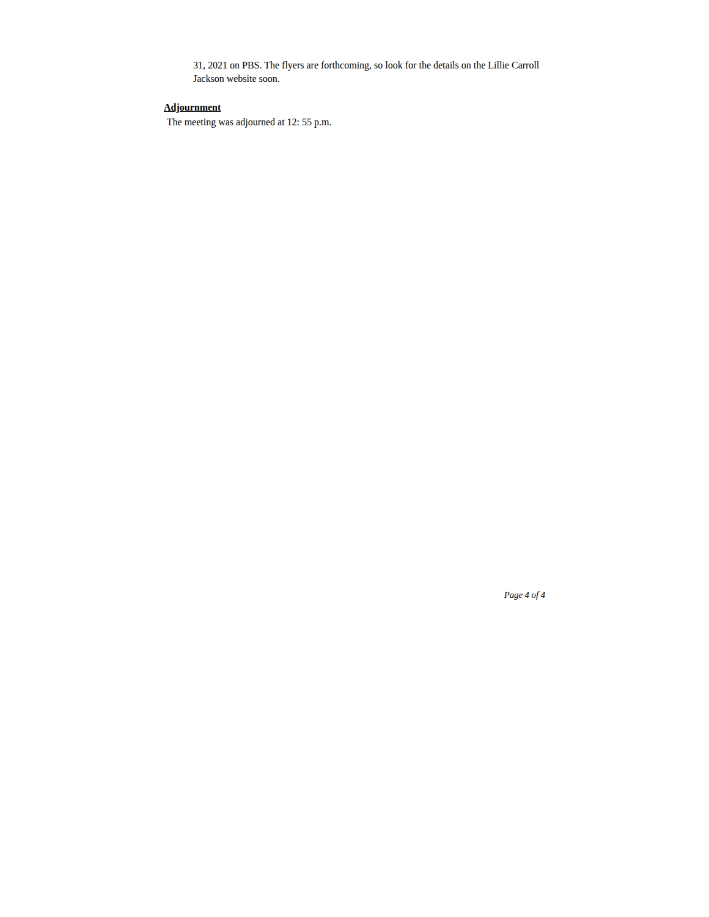31, 2021 on PBS. The flyers are forthcoming, so look for the details on the Lillie Carroll Jackson website soon.
Adjournment
The meeting was adjourned at 12: 55 p.m.
Page 4 of 4